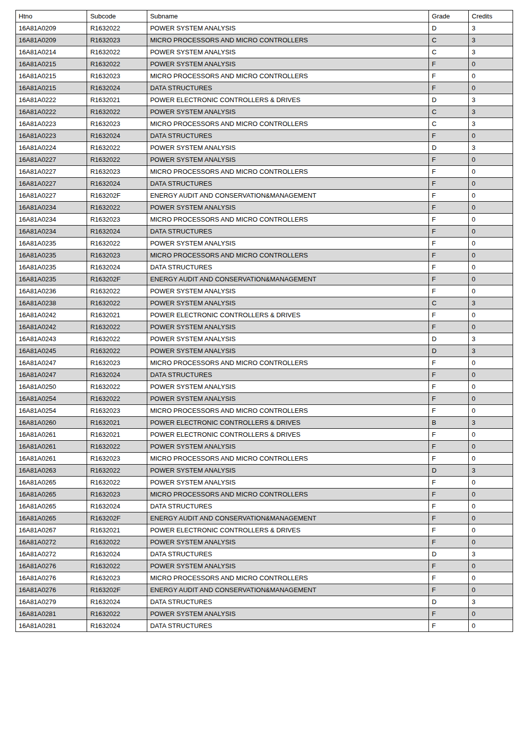| Htno | Subcode | Subname | Grade | Credits |
| --- | --- | --- | --- | --- |
| 16A81A0209 | R1632022 | POWER SYSTEM ANALYSIS | D | 3 |
| 16A81A0209 | R1632023 | MICRO PROCESSORS AND MICRO CONTROLLERS | C | 3 |
| 16A81A0214 | R1632022 | POWER SYSTEM ANALYSIS | C | 3 |
| 16A81A0215 | R1632022 | POWER SYSTEM ANALYSIS | F | 0 |
| 16A81A0215 | R1632023 | MICRO PROCESSORS AND MICRO CONTROLLERS | F | 0 |
| 16A81A0215 | R1632024 | DATA STRUCTURES | F | 0 |
| 16A81A0222 | R1632021 | POWER ELECTRONIC CONTROLLERS & DRIVES | D | 3 |
| 16A81A0222 | R1632022 | POWER SYSTEM ANALYSIS | C | 3 |
| 16A81A0223 | R1632023 | MICRO PROCESSORS AND MICRO CONTROLLERS | C | 3 |
| 16A81A0223 | R1632024 | DATA STRUCTURES | F | 0 |
| 16A81A0224 | R1632022 | POWER SYSTEM ANALYSIS | D | 3 |
| 16A81A0227 | R1632022 | POWER SYSTEM ANALYSIS | F | 0 |
| 16A81A0227 | R1632023 | MICRO PROCESSORS AND MICRO CONTROLLERS | F | 0 |
| 16A81A0227 | R1632024 | DATA STRUCTURES | F | 0 |
| 16A81A0227 | R163202F | ENERGY AUDIT AND CONSERVATION&MANAGEMENT | F | 0 |
| 16A81A0234 | R1632022 | POWER SYSTEM ANALYSIS | F | 0 |
| 16A81A0234 | R1632023 | MICRO PROCESSORS AND MICRO CONTROLLERS | F | 0 |
| 16A81A0234 | R1632024 | DATA STRUCTURES | F | 0 |
| 16A81A0235 | R1632022 | POWER SYSTEM ANALYSIS | F | 0 |
| 16A81A0235 | R1632023 | MICRO PROCESSORS AND MICRO CONTROLLERS | F | 0 |
| 16A81A0235 | R1632024 | DATA STRUCTURES | F | 0 |
| 16A81A0235 | R163202F | ENERGY AUDIT AND CONSERVATION&MANAGEMENT | F | 0 |
| 16A81A0236 | R1632022 | POWER SYSTEM ANALYSIS | F | 0 |
| 16A81A0238 | R1632022 | POWER SYSTEM ANALYSIS | C | 3 |
| 16A81A0242 | R1632021 | POWER ELECTRONIC CONTROLLERS & DRIVES | F | 0 |
| 16A81A0242 | R1632022 | POWER SYSTEM ANALYSIS | F | 0 |
| 16A81A0243 | R1632022 | POWER SYSTEM ANALYSIS | D | 3 |
| 16A81A0245 | R1632022 | POWER SYSTEM ANALYSIS | D | 3 |
| 16A81A0247 | R1632023 | MICRO PROCESSORS AND MICRO CONTROLLERS | F | 0 |
| 16A81A0247 | R1632024 | DATA STRUCTURES | F | 0 |
| 16A81A0250 | R1632022 | POWER SYSTEM ANALYSIS | F | 0 |
| 16A81A0254 | R1632022 | POWER SYSTEM ANALYSIS | F | 0 |
| 16A81A0254 | R1632023 | MICRO PROCESSORS AND MICRO CONTROLLERS | F | 0 |
| 16A81A0260 | R1632021 | POWER ELECTRONIC CONTROLLERS & DRIVES | B | 3 |
| 16A81A0261 | R1632021 | POWER ELECTRONIC CONTROLLERS & DRIVES | F | 0 |
| 16A81A0261 | R1632022 | POWER SYSTEM ANALYSIS | F | 0 |
| 16A81A0261 | R1632023 | MICRO PROCESSORS AND MICRO CONTROLLERS | F | 0 |
| 16A81A0263 | R1632022 | POWER SYSTEM ANALYSIS | D | 3 |
| 16A81A0265 | R1632022 | POWER SYSTEM ANALYSIS | F | 0 |
| 16A81A0265 | R1632023 | MICRO PROCESSORS AND MICRO CONTROLLERS | F | 0 |
| 16A81A0265 | R1632024 | DATA STRUCTURES | F | 0 |
| 16A81A0265 | R163202F | ENERGY AUDIT AND CONSERVATION&MANAGEMENT | F | 0 |
| 16A81A0267 | R1632021 | POWER ELECTRONIC CONTROLLERS & DRIVES | F | 0 |
| 16A81A0272 | R1632022 | POWER SYSTEM ANALYSIS | F | 0 |
| 16A81A0272 | R1632024 | DATA STRUCTURES | D | 3 |
| 16A81A0276 | R1632022 | POWER SYSTEM ANALYSIS | F | 0 |
| 16A81A0276 | R1632023 | MICRO PROCESSORS AND MICRO CONTROLLERS | F | 0 |
| 16A81A0276 | R163202F | ENERGY AUDIT AND CONSERVATION&MANAGEMENT | F | 0 |
| 16A81A0279 | R1632024 | DATA STRUCTURES | D | 3 |
| 16A81A0281 | R1632022 | POWER SYSTEM ANALYSIS | F | 0 |
| 16A81A0281 | R1632024 | DATA STRUCTURES | F | 0 |